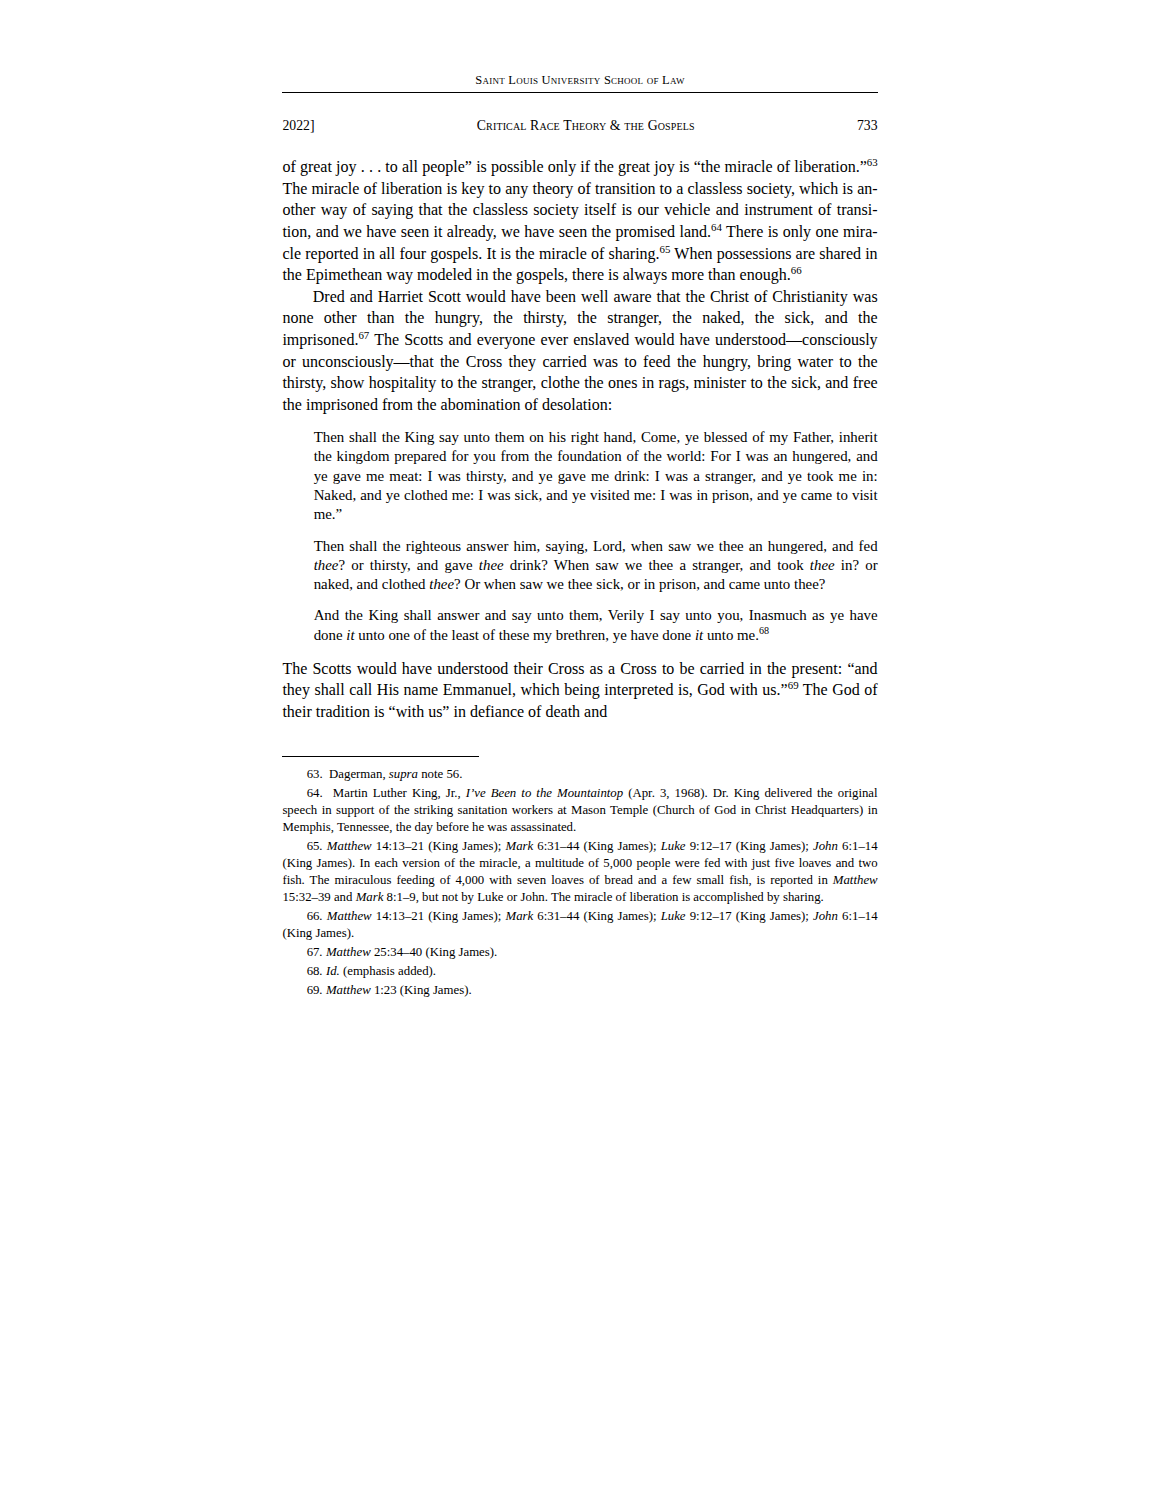Saint Louis University School of Law
2022] Critical Race Theory & the Gospels 733
of great joy . . . to all people” is possible only if the great joy is “the miracle of liberation.”63 The miracle of liberation is key to any theory of transition to a classless society, which is another way of saying that the classless society itself is our vehicle and instrument of transition, and we have seen it already, we have seen the promised land.64 There is only one miracle reported in all four gospels. It is the miracle of sharing.65 When possessions are shared in the Epimethean way modeled in the gospels, there is always more than enough.66
Dred and Harriet Scott would have been well aware that the Christ of Christianity was none other than the hungry, the thirsty, the stranger, the naked, the sick, and the imprisoned.67 The Scotts and everyone ever enslaved would have understood—consciously or unconsciously—that the Cross they carried was to feed the hungry, bring water to the thirsty, show hospitality to the stranger, clothe the ones in rags, minister to the sick, and free the imprisoned from the abomination of desolation:
Then shall the King say unto them on his right hand, Come, ye blessed of my Father, inherit the kingdom prepared for you from the foundation of the world: For I was an hungered, and ye gave me meat: I was thirsty, and ye gave me drink: I was a stranger, and ye took me in: Naked, and ye clothed me: I was sick, and ye visited me: I was in prison, and ye came to visit me.”
Then shall the righteous answer him, saying, Lord, when saw we thee an hungered, and fed thee? or thirsty, and gave thee drink? When saw we thee a stranger, and took thee in? or naked, and clothed thee? Or when saw we thee sick, or in prison, and came unto thee?
And the King shall answer and say unto them, Verily I say unto you, Inasmuch as ye have done it unto one of the least of these my brethren, ye have done it unto me.68
The Scotts would have understood their Cross as a Cross to be carried in the present: “and they shall call His name Emmanuel, which being interpreted is, God with us.”69 The God of their tradition is “with us” in defiance of death and
63. Dagerman, supra note 56.
64. Martin Luther King, Jr., I’ve Been to the Mountaintop (Apr. 3, 1968). Dr. King delivered the original speech in support of the striking sanitation workers at Mason Temple (Church of God in Christ Headquarters) in Memphis, Tennessee, the day before he was assassinated.
65. Matthew 14:13–21 (King James); Mark 6:31–44 (King James); Luke 9:12–17 (King James); John 6:1–14 (King James). In each version of the miracle, a multitude of 5,000 people were fed with just five loaves and two fish. The miraculous feeding of 4,000 with seven loaves of bread and a few small fish, is reported in Matthew 15:32–39 and Mark 8:1–9, but not by Luke or John. The miracle of liberation is accomplished by sharing.
66. Matthew 14:13–21 (King James); Mark 6:31–44 (King James); Luke 9:12–17 (King James); John 6:1–14 (King James).
67. Matthew 25:34–40 (King James).
68. Id. (emphasis added).
69. Matthew 1:23 (King James).